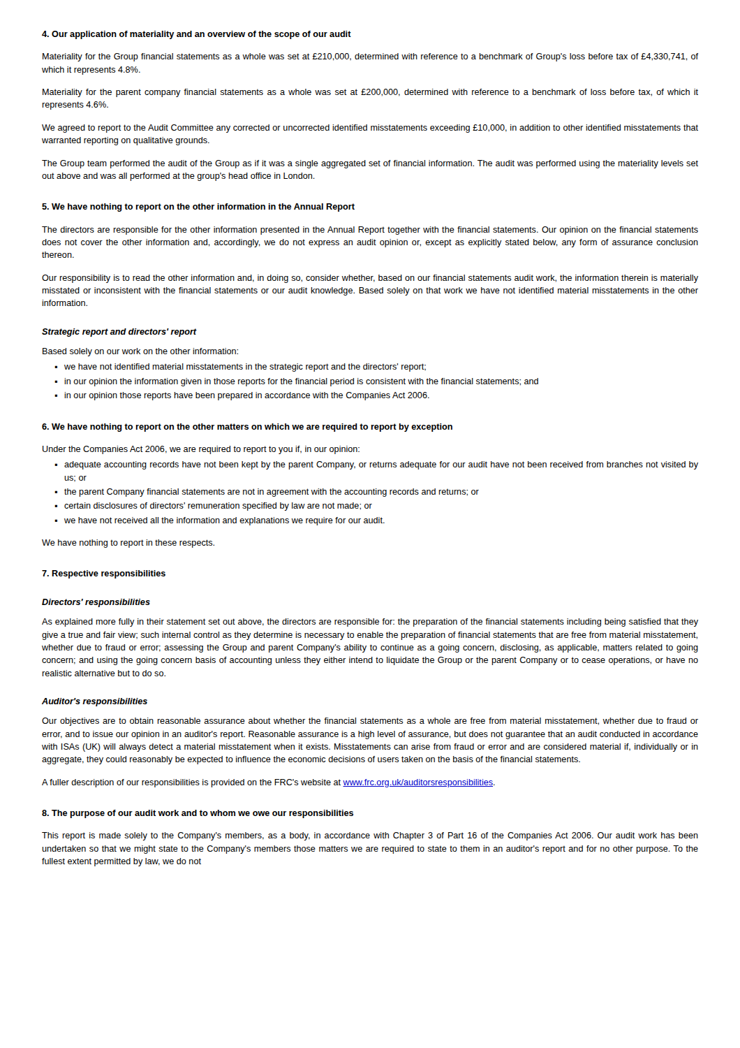4. Our application of materiality and an overview of the scope of our audit
Materiality for the Group financial statements as a whole was set at £210,000, determined with reference to a benchmark of Group's loss before tax of £4,330,741, of which it represents 4.8%.
Materiality for the parent company financial statements as a whole was set at £200,000, determined with reference to a benchmark of loss before tax, of which it represents 4.6%.
We agreed to report to the Audit Committee any corrected or uncorrected identified misstatements exceeding £10,000, in addition to other identified misstatements that warranted reporting on qualitative grounds.
The Group team performed the audit of the Group as if it was a single aggregated set of financial information. The audit was performed using the materiality levels set out above and was all performed at the group's head office in London.
5. We have nothing to report on the other information in the Annual Report
The directors are responsible for the other information presented in the Annual Report together with the financial statements. Our opinion on the financial statements does not cover the other information and, accordingly, we do not express an audit opinion or, except as explicitly stated below, any form of assurance conclusion thereon.
Our responsibility is to read the other information and, in doing so, consider whether, based on our financial statements audit work, the information therein is materially misstated or inconsistent with the financial statements or our audit knowledge. Based solely on that work we have not identified material misstatements in the other information.
Strategic report and directors' report
Based solely on our work on the other information:
we have not identified material misstatements in the strategic report and the directors' report;
in our opinion the information given in those reports for the financial period is consistent with the financial statements; and
in our opinion those reports have been prepared in accordance with the Companies Act 2006.
6. We have nothing to report on the other matters on which we are required to report by exception
Under the Companies Act 2006, we are required to report to you if, in our opinion:
adequate accounting records have not been kept by the parent Company, or returns adequate for our audit have not been received from branches not visited by us; or
the parent Company financial statements are not in agreement with the accounting records and returns; or
certain disclosures of directors' remuneration specified by law are not made; or
we have not received all the information and explanations we require for our audit.
We have nothing to report in these respects.
7. Respective responsibilities
Directors' responsibilities
As explained more fully in their statement set out above, the directors are responsible for: the preparation of the financial statements including being satisfied that they give a true and fair view; such internal control as they determine is necessary to enable the preparation of financial statements that are free from material misstatement, whether due to fraud or error; assessing the Group and parent Company's ability to continue as a going concern, disclosing, as applicable, matters related to going concern; and using the going concern basis of accounting unless they either intend to liquidate the Group or the parent Company or to cease operations, or have no realistic alternative but to do so.
Auditor's responsibilities
Our objectives are to obtain reasonable assurance about whether the financial statements as a whole are free from material misstatement, whether due to fraud or error, and to issue our opinion in an auditor's report. Reasonable assurance is a high level of assurance, but does not guarantee that an audit conducted in accordance with ISAs (UK) will always detect a material misstatement when it exists. Misstatements can arise from fraud or error and are considered material if, individually or in aggregate, they could reasonably be expected to influence the economic decisions of users taken on the basis of the financial statements.
A fuller description of our responsibilities is provided on the FRC's website at www.frc.org.uk/auditorsresponsibilities.
8. The purpose of our audit work and to whom we owe our responsibilities
This report is made solely to the Company's members, as a body, in accordance with Chapter 3 of Part 16 of the Companies Act 2006. Our audit work has been undertaken so that we might state to the Company's members those matters we are required to state to them in an auditor's report and for no other purpose. To the fullest extent permitted by law, we do not